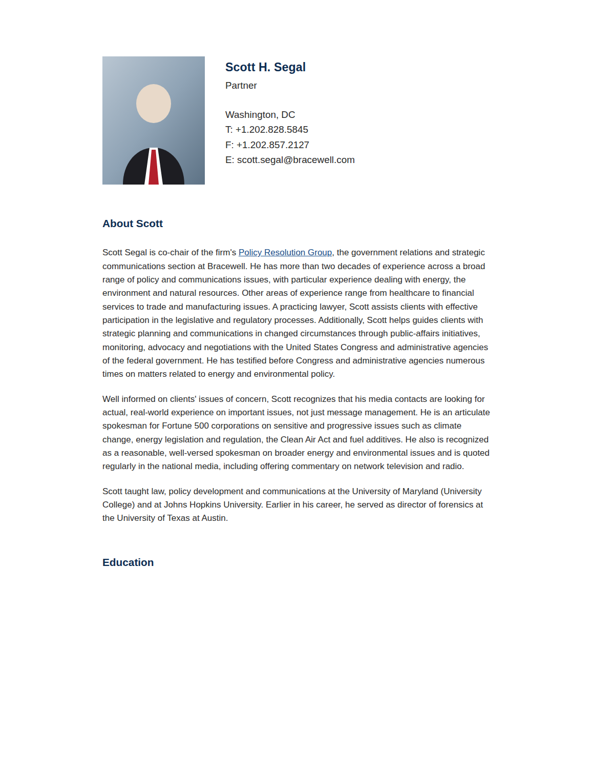Scott H. Segal
Partner
Washington, DC
T: +1.202.828.5845
F: +1.202.857.2127
E: scott.segal@bracewell.com
About Scott
Scott Segal is co-chair of the firm's Policy Resolution Group, the government relations and strategic communications section at Bracewell. He has more than two decades of experience across a broad range of policy and communications issues, with particular experience dealing with energy, the environment and natural resources. Other areas of experience range from healthcare to financial services to trade and manufacturing issues. A practicing lawyer, Scott assists clients with effective participation in the legislative and regulatory processes. Additionally, Scott helps guides clients with strategic planning and communications in changed circumstances through public-affairs initiatives, monitoring, advocacy and negotiations with the United States Congress and administrative agencies of the federal government. He has testified before Congress and administrative agencies numerous times on matters related to energy and environmental policy.
Well informed on clients' issues of concern, Scott recognizes that his media contacts are looking for actual, real-world experience on important issues, not just message management. He is an articulate spokesman for Fortune 500 corporations on sensitive and progressive issues such as climate change, energy legislation and regulation, the Clean Air Act and fuel additives. He also is recognized as a reasonable, well-versed spokesman on broader energy and environmental issues and is quoted regularly in the national media, including offering commentary on network television and radio.
Scott taught law, policy development and communications at the University of Maryland (University College) and at Johns Hopkins University. Earlier in his career, he served as director of forensics at the University of Texas at Austin.
Education